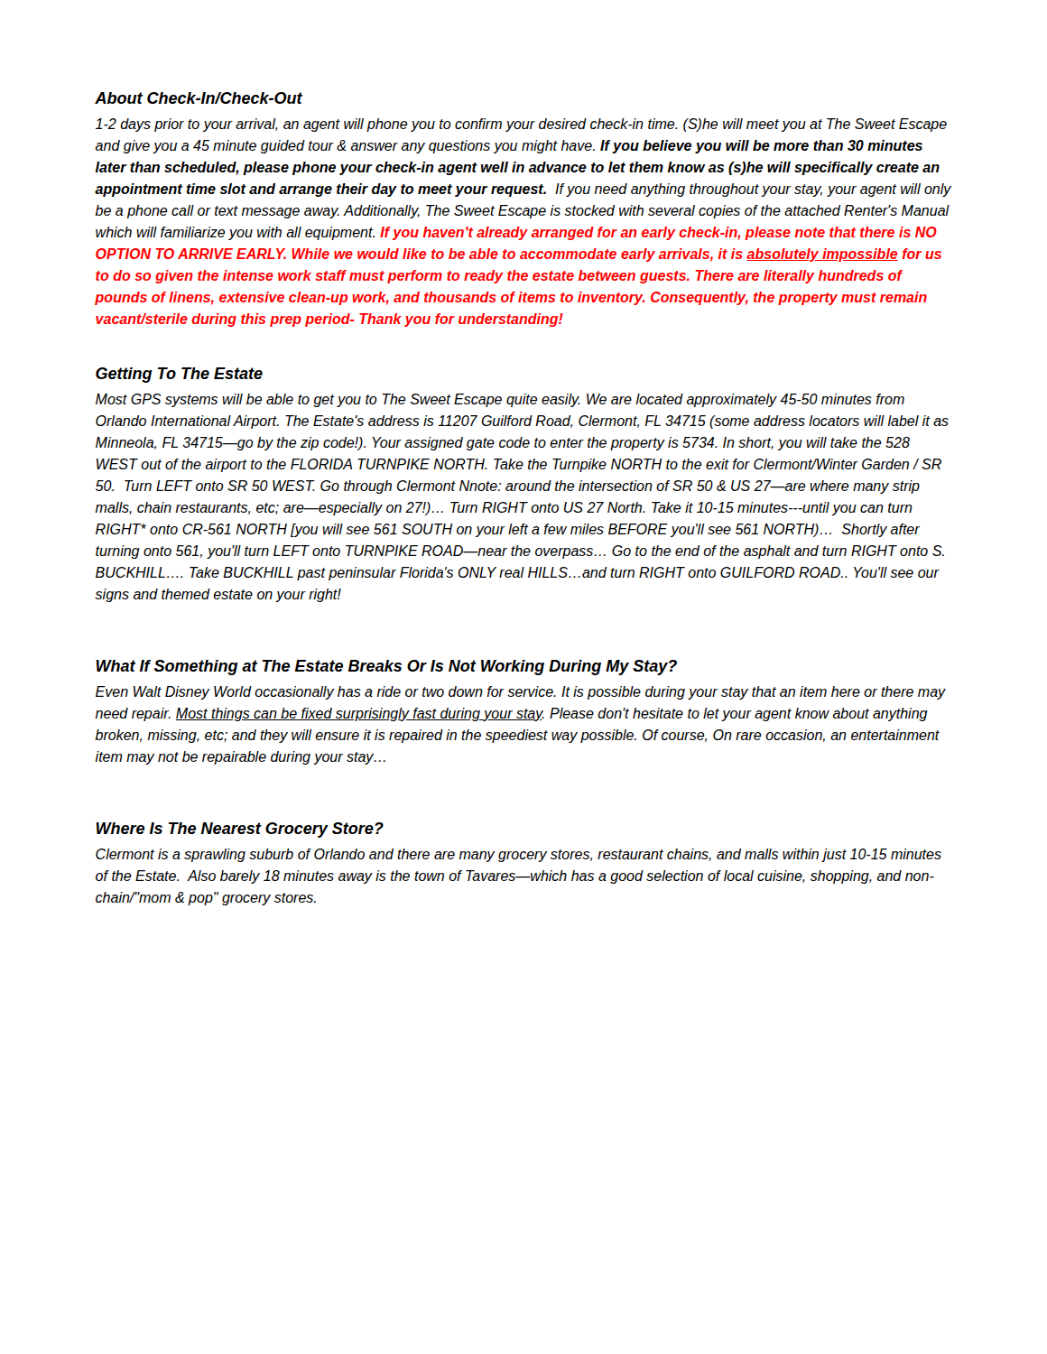About Check-In/Check-Out
1-2 days prior to your arrival, an agent will phone you to confirm your desired check-in time. (S)he will meet you at The Sweet Escape and give you a 45 minute guided tour & answer any questions you might have. If you believe you will be more than 30 minutes later than scheduled, please phone your check-in agent well in advance to let them know as (s)he will specifically create an appointment time slot and arrange their day to meet your request. If you need anything throughout your stay, your agent will only be a phone call or text message away. Additionally, The Sweet Escape is stocked with several copies of the attached Renter's Manual which will familiarize you with all equipment. If you haven't already arranged for an early check-in, please note that there is NO OPTION TO ARRIVE EARLY. While we would like to be able to accommodate early arrivals, it is absolutely impossible for us to do so given the intense work staff must perform to ready the estate between guests. There are literally hundreds of pounds of linens, extensive clean-up work, and thousands of items to inventory. Consequently, the property must remain vacant/sterile during this prep period- Thank you for understanding!
Getting To The Estate
Most GPS systems will be able to get you to The Sweet Escape quite easily. We are located approximately 45-50 minutes from Orlando International Airport. The Estate's address is 11207 Guilford Road, Clermont, FL 34715 (some address locators will label it as Minneola, FL 34715—go by the zip code!). Your assigned gate code to enter the property is 5734. In short, you will take the 528 WEST out of the airport to the FLORIDA TURNPIKE NORTH. Take the Turnpike NORTH to the exit for Clermont/Winter Garden / SR 50. Turn LEFT onto SR 50 WEST. Go through Clermont Nnote: around the intersection of SR 50 & US 27—are where many strip malls, chain restaurants, etc; are—especially on 27!)… Turn RIGHT onto US 27 North. Take it 10-15 minutes---until you can turn RIGHT* onto CR-561 NORTH [you will see 561 SOUTH on your left a few miles BEFORE you'll see 561 NORTH)… Shortly after turning onto 561, you'll turn LEFT onto TURNPIKE ROAD—near the overpass… Go to the end of the asphalt and turn RIGHT onto S. BUCKHILL…. Take BUCKHILL past peninsular Florida's ONLY real HILLS…and turn RIGHT onto GUILFORD ROAD.. You'll see our signs and themed estate on your right!
What If Something at The Estate Breaks Or Is Not Working During My Stay?
Even Walt Disney World occasionally has a ride or two down for service. It is possible during your stay that an item here or there may need repair. Most things can be fixed surprisingly fast during your stay. Please don't hesitate to let your agent know about anything broken, missing, etc; and they will ensure it is repaired in the speediest way possible. Of course, On rare occasion, an entertainment item may not be repairable during your stay…
Where Is The Nearest Grocery Store?
Clermont is a sprawling suburb of Orlando and there are many grocery stores, restaurant chains, and malls within just 10-15 minutes of the Estate. Also barely 18 minutes away is the town of Tavares—which has a good selection of local cuisine, shopping, and non-chain/"mom & pop" grocery stores.